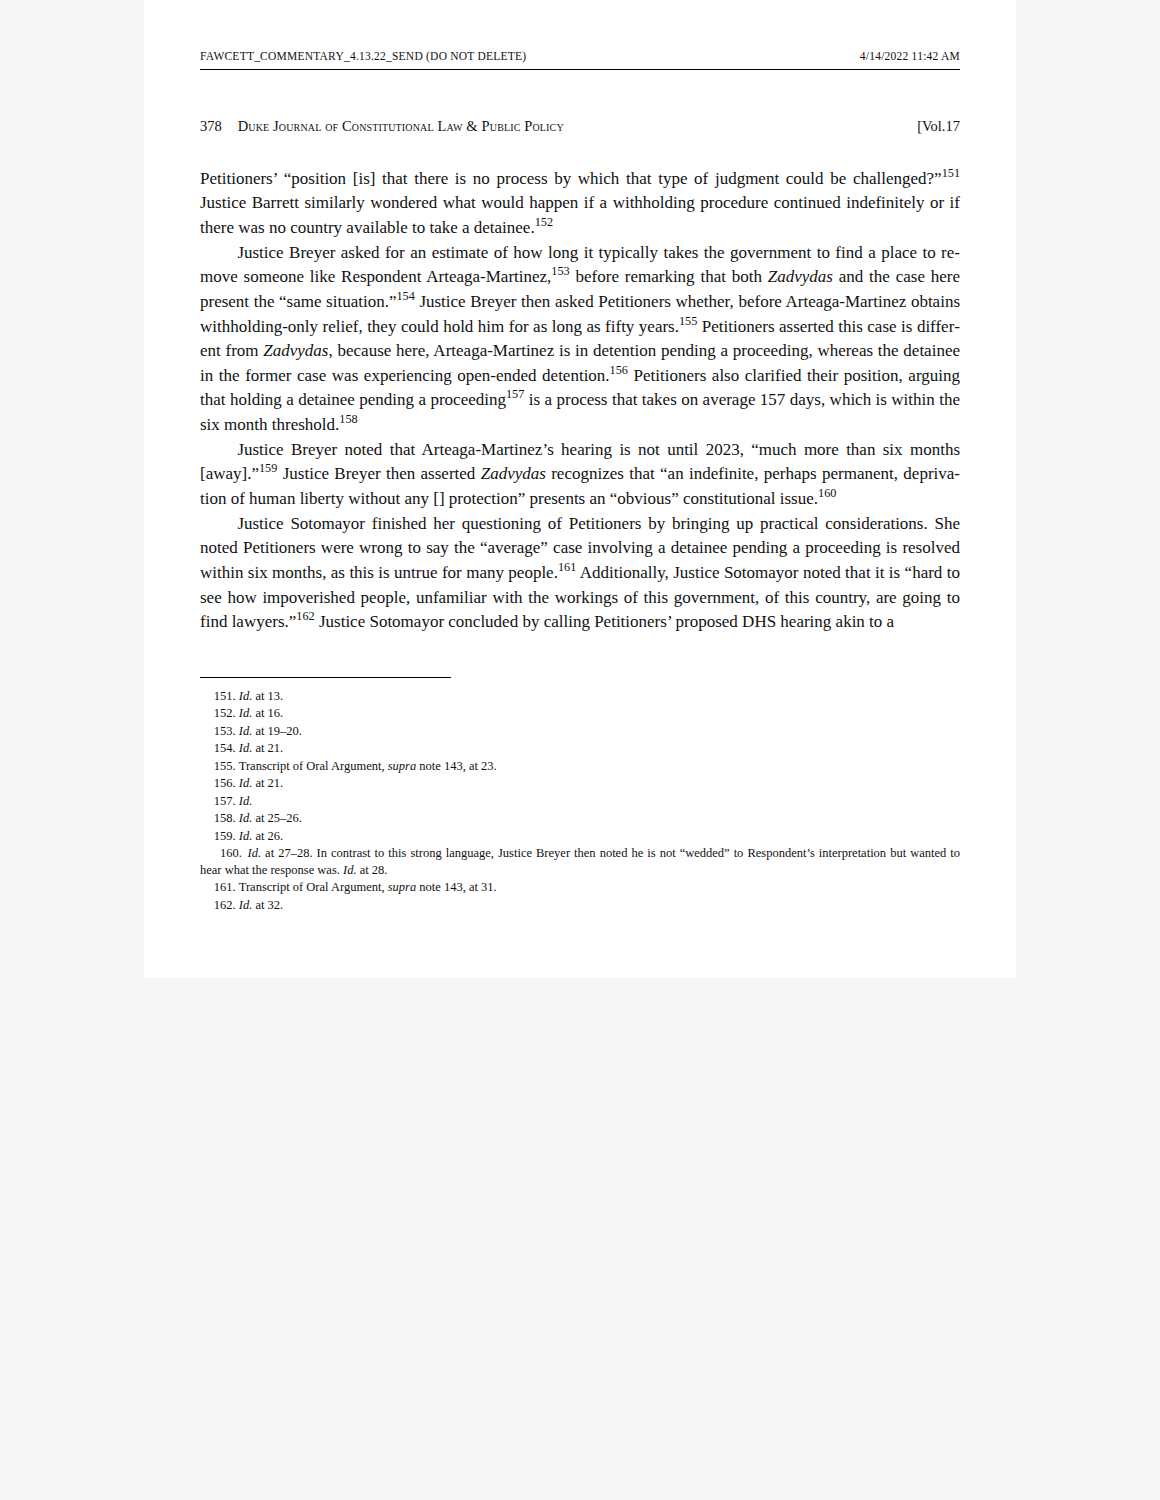Fawcett_Commentary_4.13.22_send (Do Not Delete) 4/14/2022 11:42 AM
378 Duke Journal of Constitutional Law & Public Policy [Vol.17
Petitioners’ “position [is] that there is no process by which that type of judgment could be challenged?”151 Justice Barrett similarly wondered what would happen if a withholding procedure continued indefinitely or if there was no country available to take a detainee.152
Justice Breyer asked for an estimate of how long it typically takes the government to find a place to remove someone like Respondent Arteaga-Martinez,153 before remarking that both Zadvydas and the case here present the “same situation.”154 Justice Breyer then asked Petitioners whether, before Arteaga-Martinez obtains withholding-only relief, they could hold him for as long as fifty years.155 Petitioners asserted this case is different from Zadvydas, because here, Arteaga-Martinez is in detention pending a proceeding, whereas the detainee in the former case was experiencing open-ended detention.156 Petitioners also clarified their position, arguing that holding a detainee pending a proceeding157 is a process that takes on average 157 days, which is within the six month threshold.158
Justice Breyer noted that Arteaga-Martinez’s hearing is not until 2023, “much more than six months [away].”159 Justice Breyer then asserted Zadvydas recognizes that “an indefinite, perhaps permanent, deprivation of human liberty without any [] protection” presents an “obvious” constitutional issue.160
Justice Sotomayor finished her questioning of Petitioners by bringing up practical considerations. She noted Petitioners were wrong to say the “average” case involving a detainee pending a proceeding is resolved within six months, as this is untrue for many people.161 Additionally, Justice Sotomayor noted that it is “hard to see how impoverished people, unfamiliar with the workings of this government, of this country, are going to find lawyers.”162 Justice Sotomayor concluded by calling Petitioners’ proposed DHS hearing akin to a
Id. at 13.
Id. at 16.
Id. at 19–20.
Id. at 21.
Transcript of Oral Argument, supra note 143, at 23.
Id. at 21.
Id.
Id. at 25–26.
Id. at 26.
Id. at 27–28. In contrast to this strong language, Justice Breyer then noted he is not “wedded” to Respondent’s interpretation but wanted to hear what the response was. Id. at 28.
Transcript of Oral Argument, supra note 143, at 31.
Id. at 32.